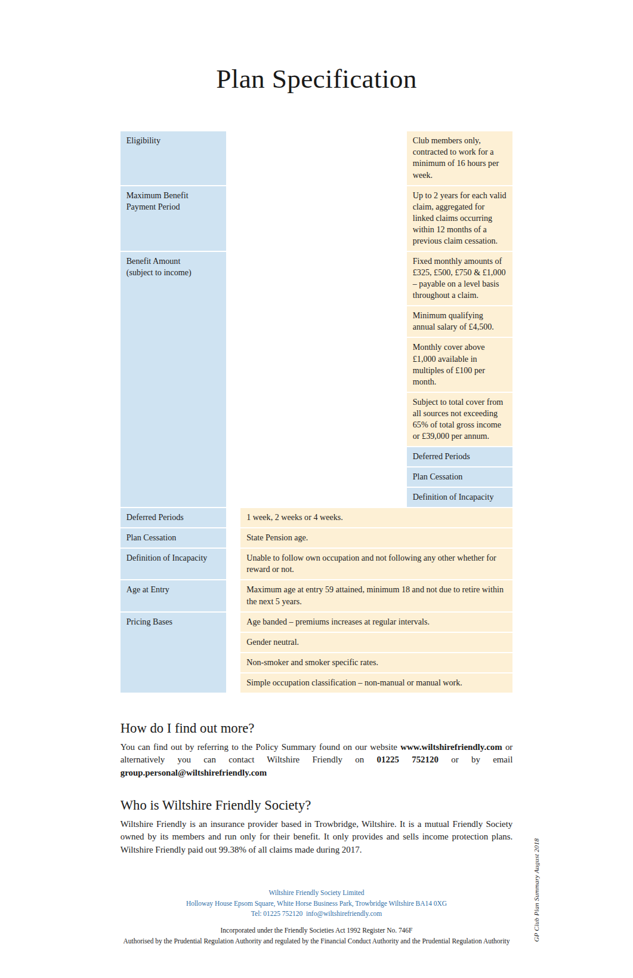Plan Specification
| Eligibility | | Club members only, contracted to work for a minimum of 16 hours per week. |
| Maximum Benefit Payment Period | | Up to 2 years for each valid claim, aggregated for linked claims occurring within 12 months of a previous claim cessation. |
| Benefit Amount (subject to income) | | Fixed monthly amounts of £325, £500, £750 & £1,000 – payable on a level basis throughout a claim. |
| | Minimum qualifying annual salary of £4,500. |
| | Monthly cover above £1,000 available in multiples of £100 per month. |
| | Subject to total cover from all sources not exceeding 65% of total gross income or £39,000 per annum. |
| | Deferred Periods |
| | Plan Cessation |
| | Definition of Incapacity |
| Deferred Periods | | 1 week, 2 weeks or 4 weeks. |
| Plan Cessation | | State Pension age. |
| Definition of Incapacity | | Unable to follow own occupation and not following any other whether for reward or not. |
| Age at Entry | | Maximum age at entry 59 attained, minimum 18 and not due to retire within the next 5 years. |
| Pricing Bases | | Age banded – premiums increases at regular intervals. |
| | Gender neutral. |
| | Non-smoker and smoker specific rates. |
| | Simple occupation classification – non-manual or manual work. |
How do I find out more?
You can find out by referring to the Policy Summary found on our website www.wiltshirefriendly.com or alternatively you can contact Wiltshire Friendly on 01225 752120 or by email group.personal@wiltshirefriendly.com
Who is Wiltshire Friendly Society?
Wiltshire Friendly is an insurance provider based in Trowbridge, Wiltshire. It is a mutual Friendly Society owned by its members and run only for their benefit. It only provides and sells income protection plans. Wiltshire Friendly paid out 99.38% of all claims made during 2017.
Wiltshire Friendly Society Limited
Holloway House Epsom Square, White Horse Business Park, Trowbridge Wiltshire BA14 0XG
Tel: 01225 752120 info@wiltshirefriendly.com
Incorporated under the Friendly Societies Act 1992 Register No. 746F
Authorised by the Prudential Regulation Authority and regulated by the Financial Conduct Authority and the Prudential Regulation Authority
GP Club Plan Summary August 2018